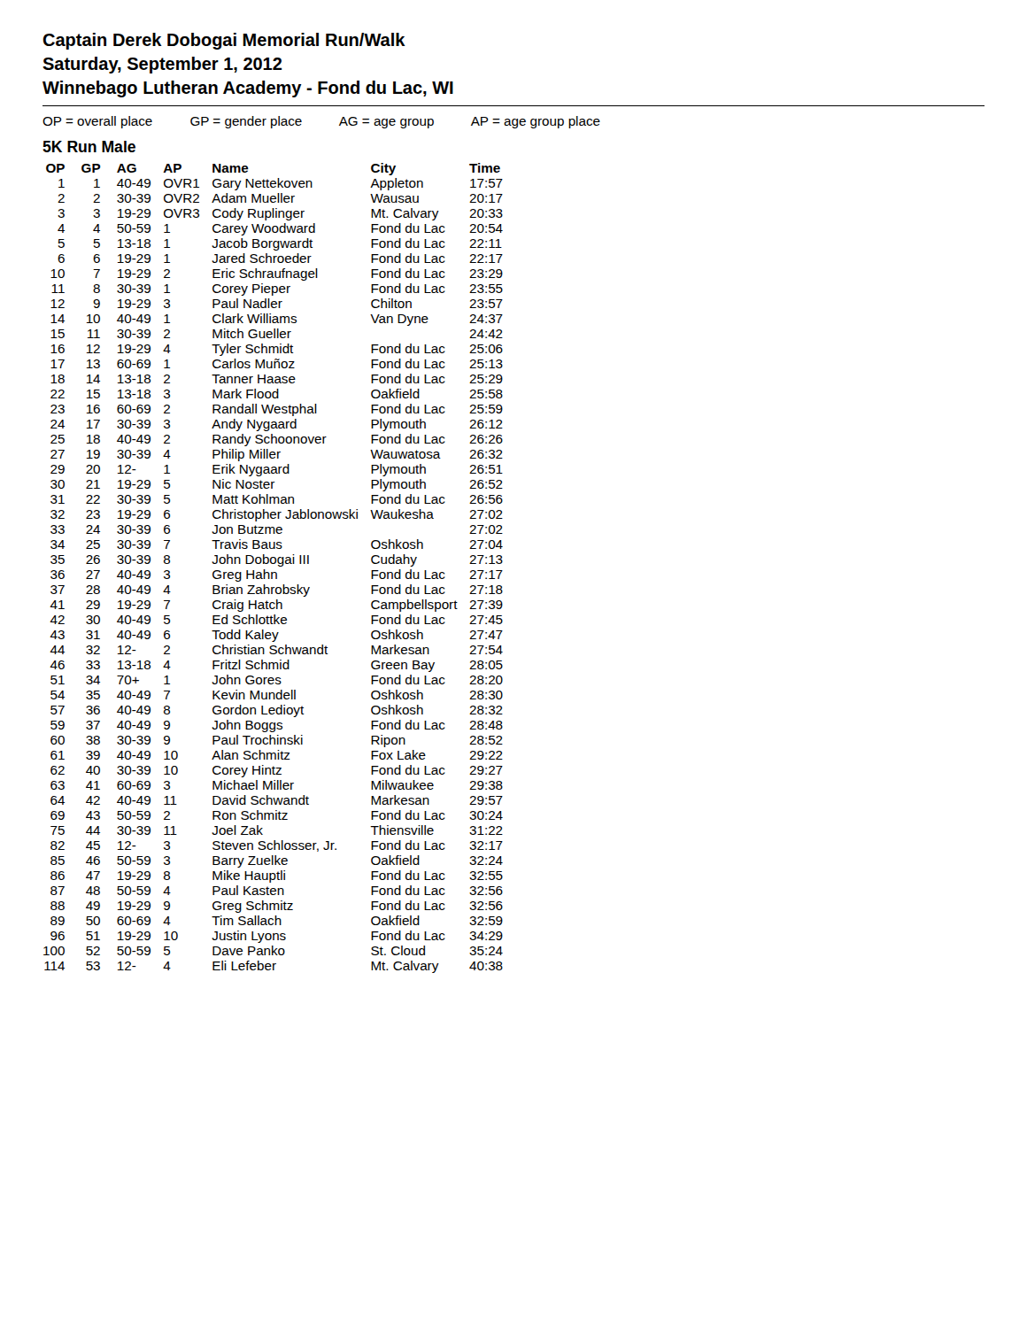Captain Derek Dobogai Memorial Run/Walk
Saturday, September 1, 2012
Winnebago Lutheran Academy - Fond du Lac, WI
OP = overall place GP = gender place AG = age group AP = age group place
5K Run Male
| OP | GP | AG | AP | Name | City | Time |
| --- | --- | --- | --- | --- | --- | --- |
| 1 | 1 | 40-49 | OVR1 | Gary Nettekoven | Appleton | 17:57 |
| 2 | 2 | 30-39 | OVR2 | Adam Mueller | Wausau | 20:17 |
| 3 | 3 | 19-29 | OVR3 | Cody Ruplinger | Mt. Calvary | 20:33 |
| 4 | 4 | 50-59 | 1 | Carey Woodward | Fond du Lac | 20:54 |
| 5 | 5 | 13-18 | 1 | Jacob Borgwardt | Fond du Lac | 22:11 |
| 6 | 6 | 19-29 | 1 | Jared Schroeder | Fond du Lac | 22:17 |
| 10 | 7 | 19-29 | 2 | Eric Schraufnagel | Fond du Lac | 23:29 |
| 11 | 8 | 30-39 | 1 | Corey Pieper | Fond du Lac | 23:55 |
| 12 | 9 | 19-29 | 3 | Paul Nadler | Chilton | 23:57 |
| 14 | 10 | 40-49 | 1 | Clark Williams | Van Dyne | 24:37 |
| 15 | 11 | 30-39 | 2 | Mitch Gueller | | 24:42 |
| 16 | 12 | 19-29 | 4 | Tyler Schmidt | Fond du Lac | 25:06 |
| 17 | 13 | 60-69 | 1 | Carlos Muñoz | Fond du Lac | 25:13 |
| 18 | 14 | 13-18 | 2 | Tanner Haase | Fond du Lac | 25:29 |
| 22 | 15 | 13-18 | 3 | Mark Flood | Oakfield | 25:58 |
| 23 | 16 | 60-69 | 2 | Randall Westphal | Fond du Lac | 25:59 |
| 24 | 17 | 30-39 | 3 | Andy Nygaard | Plymouth | 26:12 |
| 25 | 18 | 40-49 | 2 | Randy Schoonover | Fond du Lac | 26:26 |
| 27 | 19 | 30-39 | 4 | Philip Miller | Wauwatosa | 26:32 |
| 29 | 20 | 12- | 1 | Erik Nygaard | Plymouth | 26:51 |
| 30 | 21 | 19-29 | 5 | Nic Noster | Plymouth | 26:52 |
| 31 | 22 | 30-39 | 5 | Matt Kohlman | Fond du Lac | 26:56 |
| 32 | 23 | 19-29 | 6 | Christopher Jablonowski | Waukesha | 27:02 |
| 33 | 24 | 30-39 | 6 | Jon Butzme | | 27:02 |
| 34 | 25 | 30-39 | 7 | Travis Baus | Oshkosh | 27:04 |
| 35 | 26 | 30-39 | 8 | John Dobogai III | Cudahy | 27:13 |
| 36 | 27 | 40-49 | 3 | Greg Hahn | Fond du Lac | 27:17 |
| 37 | 28 | 40-49 | 4 | Brian Zahrobsky | Fond du Lac | 27:18 |
| 41 | 29 | 19-29 | 7 | Craig Hatch | Campbellsport | 27:39 |
| 42 | 30 | 40-49 | 5 | Ed Schlottke | Fond du Lac | 27:45 |
| 43 | 31 | 40-49 | 6 | Todd Kaley | Oshkosh | 27:47 |
| 44 | 32 | 12- | 2 | Christian Schwandt | Markesan | 27:54 |
| 46 | 33 | 13-18 | 4 | Fritzl Schmid | Green Bay | 28:05 |
| 51 | 34 | 70+ | 1 | John Gores | Fond du Lac | 28:20 |
| 54 | 35 | 40-49 | 7 | Kevin Mundell | Oshkosh | 28:30 |
| 57 | 36 | 40-49 | 8 | Gordon Ledioyt | Oshkosh | 28:32 |
| 59 | 37 | 40-49 | 9 | John Boggs | Fond du Lac | 28:48 |
| 60 | 38 | 30-39 | 9 | Paul Trochinski | Ripon | 28:52 |
| 61 | 39 | 40-49 | 10 | Alan Schmitz | Fox Lake | 29:22 |
| 62 | 40 | 30-39 | 10 | Corey Hintz | Fond du Lac | 29:27 |
| 63 | 41 | 60-69 | 3 | Michael Miller | Milwaukee | 29:38 |
| 64 | 42 | 40-49 | 11 | David Schwandt | Markesan | 29:57 |
| 69 | 43 | 50-59 | 2 | Ron Schmitz | Fond du Lac | 30:24 |
| 75 | 44 | 30-39 | 11 | Joel Zak | Thiensville | 31:22 |
| 82 | 45 | 12- | 3 | Steven Schlosser, Jr. | Fond du Lac | 32:17 |
| 85 | 46 | 50-59 | 3 | Barry Zuelke | Oakfield | 32:24 |
| 86 | 47 | 19-29 | 8 | Mike Hauptli | Fond du Lac | 32:55 |
| 87 | 48 | 50-59 | 4 | Paul Kasten | Fond du Lac | 32:56 |
| 88 | 49 | 19-29 | 9 | Greg Schmitz | Fond du Lac | 32:56 |
| 89 | 50 | 60-69 | 4 | Tim Sallach | Oakfield | 32:59 |
| 96 | 51 | 19-29 | 10 | Justin Lyons | Fond du Lac | 34:29 |
| 100 | 52 | 50-59 | 5 | Dave Panko | St. Cloud | 35:24 |
| 114 | 53 | 12- | 4 | Eli Lefeber | Mt. Calvary | 40:38 |